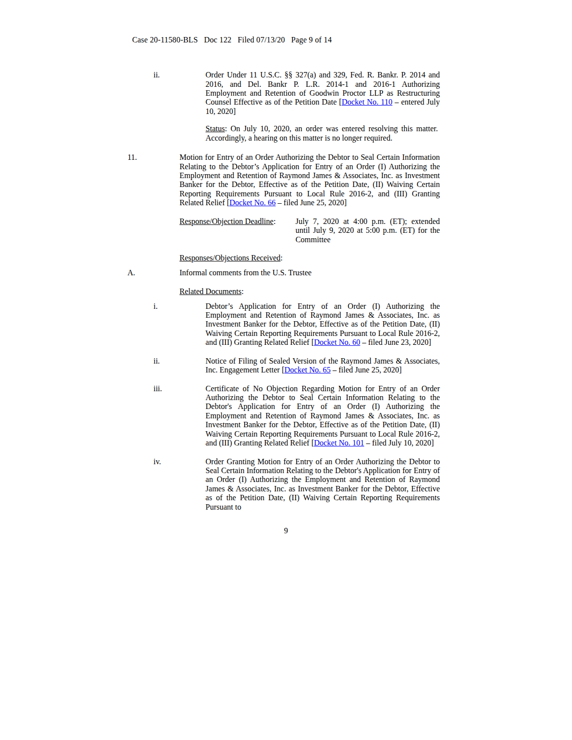Case 20-11580-BLS Doc 122 Filed 07/13/20 Page 9 of 14
ii. Order Under 11 U.S.C. §§ 327(a) and 329, Fed. R. Bankr. P. 2014 and 2016, and Del. Bankr P. L.R. 2014-1 and 2016-1 Authorizing Employment and Retention of Goodwin Proctor LLP as Restructuring Counsel Effective as of the Petition Date [Docket No. 110 – entered July 10, 2020]
Status: On July 10, 2020, an order was entered resolving this matter. Accordingly, a hearing on this matter is no longer required.
11. Motion for Entry of an Order Authorizing the Debtor to Seal Certain Information Relating to the Debtor’s Application for Entry of an Order (I) Authorizing the Employment and Retention of Raymond James & Associates, Inc. as Investment Banker for the Debtor, Effective as of the Petition Date, (II) Waiving Certain Reporting Requirements Pursuant to Local Rule 2016-2, and (III) Granting Related Relief [Docket No. 66 – filed June 25, 2020]
Response/Objection Deadline:
July 7, 2020 at 4:00 p.m. (ET); extended until July 9, 2020 at 5:00 p.m. (ET) for the Committee
Responses/Objections Received:
A. Informal comments from the U.S. Trustee
Related Documents:
i. Debtor’s Application for Entry of an Order (I) Authorizing the Employment and Retention of Raymond James & Associates, Inc. as Investment Banker for the Debtor, Effective as of the Petition Date, (II) Waiving Certain Reporting Requirements Pursuant to Local Rule 2016-2, and (III) Granting Related Relief [Docket No. 60 – filed June 23, 2020]
ii. Notice of Filing of Sealed Version of the Raymond James & Associates, Inc. Engagement Letter [Docket No. 65 – filed June 25, 2020]
iii. Certificate of No Objection Regarding Motion for Entry of an Order Authorizing the Debtor to Seal Certain Information Relating to the Debtor's Application for Entry of an Order (I) Authorizing the Employment and Retention of Raymond James & Associates, Inc. as Investment Banker for the Debtor, Effective as of the Petition Date, (II) Waiving Certain Reporting Requirements Pursuant to Local Rule 2016-2, and (III) Granting Related Relief [Docket No. 101 – filed July 10, 2020]
iv. Order Granting Motion for Entry of an Order Authorizing the Debtor to Seal Certain Information Relating to the Debtor's Application for Entry of an Order (I) Authorizing the Employment and Retention of Raymond James & Associates, Inc. as Investment Banker for the Debtor, Effective as of the Petition Date, (II) Waiving Certain Reporting Requirements Pursuant to
9